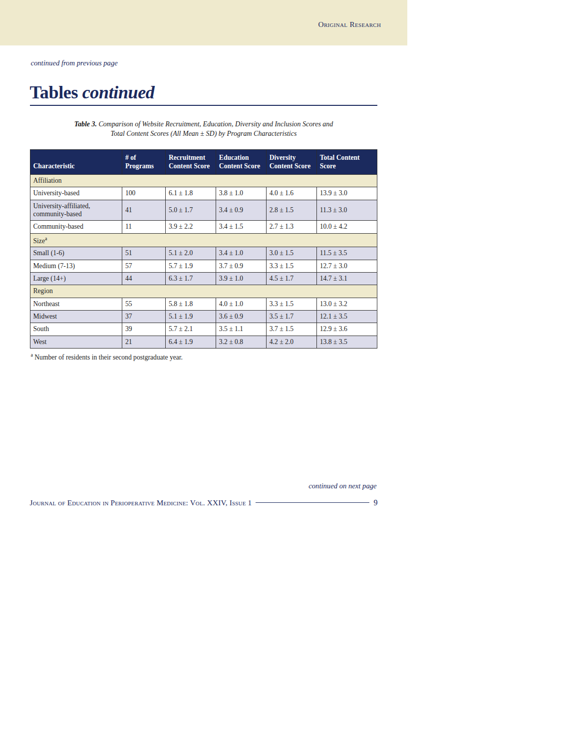Original Research
continued from previous page
Tables continued
Table 3. Comparison of Website Recruitment, Education, Diversity and Inclusion Scores and
Total Content Scores (All Mean ± SD) by Program Characteristics
| Characteristic | # of Programs | Recruitment Content Score | Education Content Score | Diversity Content Score | Total Content Score |
| --- | --- | --- | --- | --- | --- |
| Affiliation |
| University-based | 100 | 6.1 ± 1.8 | 3.8 ± 1.0 | 4.0 ± 1.6 | 13.9 ± 3.0 |
| University-affiliated, community-based | 41 | 5.0 ± 1.7 | 3.4 ± 0.9 | 2.8 ± 1.5 | 11.3 ± 3.0 |
| Community-based | 11 | 3.9 ± 2.2 | 3.4 ± 1.5 | 2.7 ± 1.3 | 10.0 ± 4.2 |
| Size a |
| Small (1-6) | 51 | 5.1 ± 2.0 | 3.4 ± 1.0 | 3.0 ± 1.5 | 11.5 ± 3.5 |
| Medium (7-13) | 57 | 5.7 ± 1.9 | 3.7 ± 0.9 | 3.3 ± 1.5 | 12.7 ± 3.0 |
| Large (14+) | 44 | 6.3 ± 1.7 | 3.9 ± 1.0 | 4.5 ± 1.7 | 14.7 ± 3.1 |
| Region |
| Northeast | 55 | 5.8 ± 1.8 | 4.0 ± 1.0 | 3.3 ± 1.5 | 13.0 ± 3.2 |
| Midwest | 37 | 5.1 ± 1.9 | 3.6 ± 0.9 | 3.5 ± 1.7 | 12.1 ± 3.5 |
| South | 39 | 5.7 ± 2.1 | 3.5 ± 1.1 | 3.7 ± 1.5 | 12.9 ± 3.6 |
| West | 21 | 6.4 ± 1.9 | 3.2 ± 0.8 | 4.2 ± 2.0 | 13.8 ± 3.5 |
a Number of residents in their second postgraduate year.
continued on next page
Journal of Education in Perioperative Medicine: Vol. XXIV, Issue 1 9